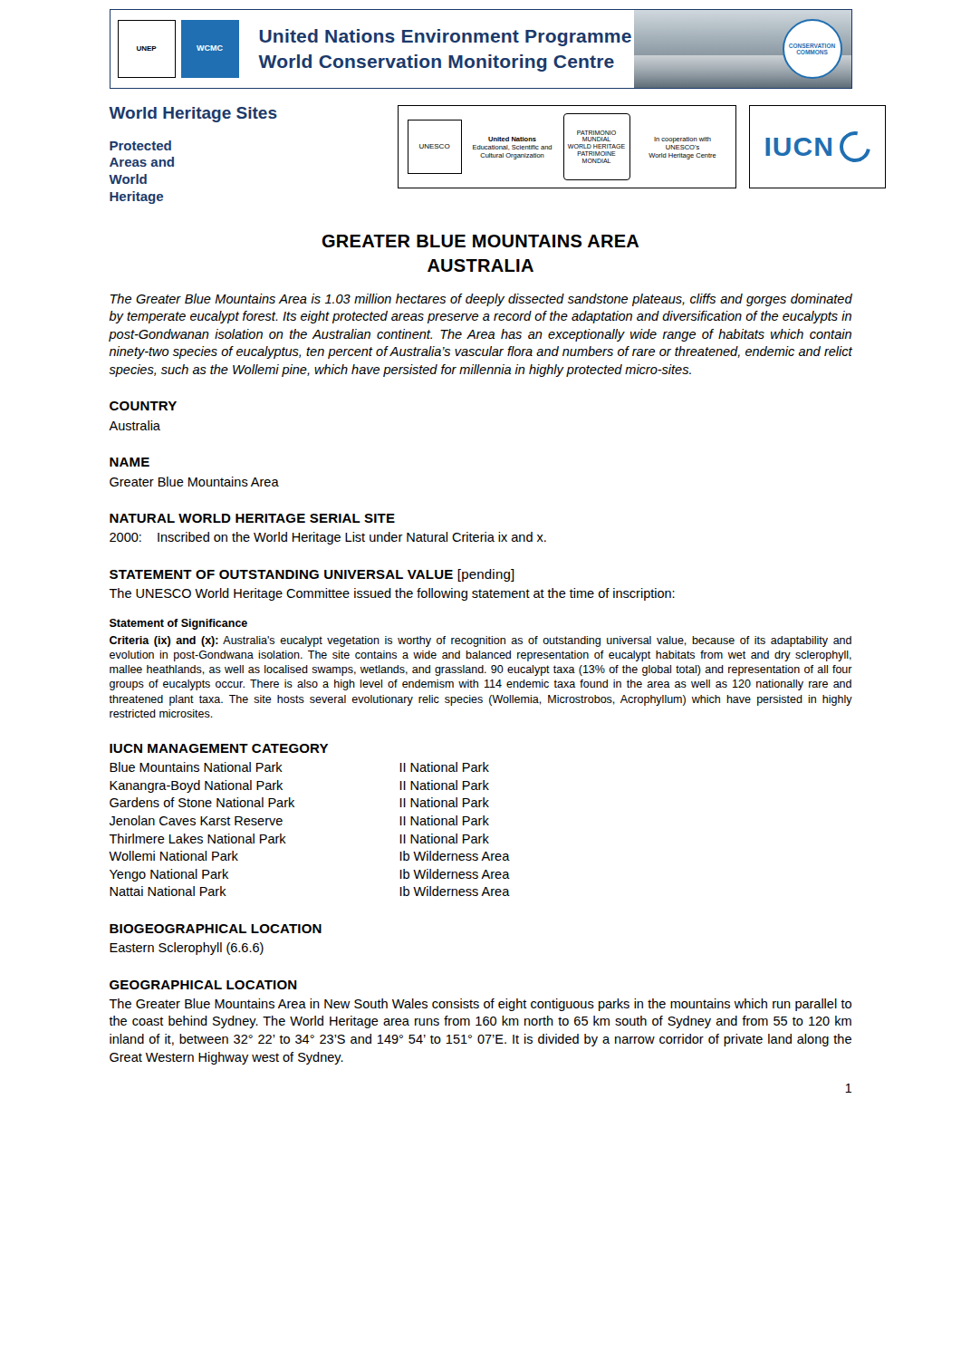UNEP
WCMC
United Nations Environment Programme World Conservation Monitoring Centre
CONSERVATION
COMMONS
World Heritage Sites
Protected
Areas and
World
Heritage
UNESCO
United Nations
Educational, Scientific and
Cultural Organization
PATRIMONIO MUNDIAL
WORLD HERITAGE
PATRIMOINE MONDIAL
In cooperation with UNESCO's
World Heritage Centre
IUCN
GREATER BLUE MOUNTAINS AREA AUSTRALIA
The Greater Blue Mountains Area is 1.03 million hectares of deeply dissected sandstone plateaus, cliffs and gorges dominated by temperate eucalypt forest. Its eight protected areas preserve a record of the adaptation and diversification of the eucalypts in post-Gondwanan isolation on the Australian continent. The Area has an exceptionally wide range of habitats which contain ninety-two species of eucalyptus, ten percent of Australia’s vascular flora and numbers of rare or threatened, endemic and relict species, such as the Wollemi pine, which have persisted for millennia in highly protected micro-sites.
COUNTRY
Australia
NAME
Greater Blue Mountains Area
NATURAL WORLD HERITAGE SERIAL SITE
2000: Inscribed on the World Heritage List under Natural Criteria ix and x.
STATEMENT OF OUTSTANDING UNIVERSAL VALUE [pending]
The UNESCO World Heritage Committee issued the following statement at the time of inscription:
Statement of Significance
Criteria (ix) and (x): Australia's eucalypt vegetation is worthy of recognition as of outstanding universal value, because of its adaptability and evolution in post-Gondwana isolation. The site contains a wide and balanced representation of eucalypt habitats from wet and dry sclerophyll, mallee heathlands, as well as localised swamps, wetlands, and grassland. 90 eucalypt taxa (13% of the global total) and representation of all four groups of eucalypts occur. There is also a high level of endemism with 114 endemic taxa found in the area as well as 120 nationally rare and threatened plant taxa. The site hosts several evolutionary relic species (Wollemia, Microstrobos, Acrophyllum) which have persisted in highly restricted microsites.
IUCN MANAGEMENT CATEGORY
| Blue Mountains National Park | II National Park |
| Kanangra-Boyd National Park | II National Park |
| Gardens of Stone National Park | II National Park |
| Jenolan Caves Karst Reserve | II National Park |
| Thirlmere Lakes National Park | II National Park |
| Wollemi National Park | Ib Wilderness Area |
| Yengo National Park | Ib Wilderness Area |
| Nattai National Park | Ib Wilderness Area |
BIOGEOGRAPHICAL LOCATION
Eastern Sclerophyll (6.6.6)
GEOGRAPHICAL LOCATION
The Greater Blue Mountains Area in New South Wales consists of eight contiguous parks in the mountains which run parallel to the coast behind Sydney. The World Heritage area runs from 160 km north to 65 km south of Sydney and from 55 to 120 km inland of it, between 32° 22’ to 34° 23’S and 149° 54’ to 151° 07’E. It is divided by a narrow corridor of private land along the Great Western Highway west of Sydney.
1